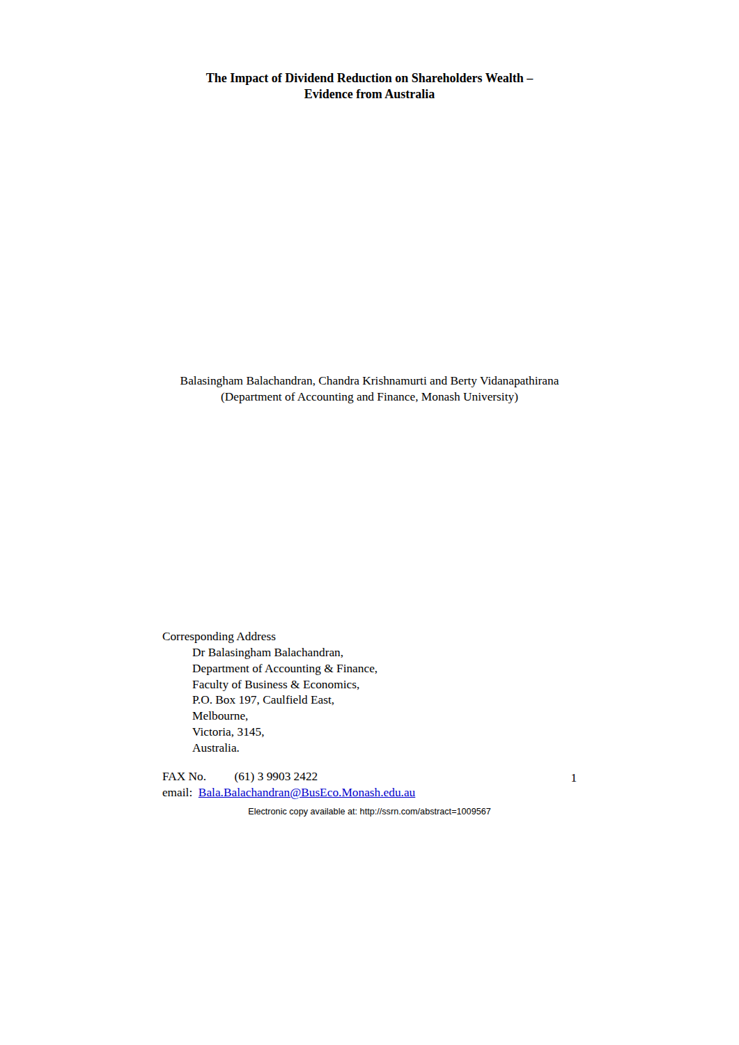The Impact of Dividend Reduction on Shareholders Wealth – Evidence from Australia
Balasingham Balachandran, Chandra Krishnamurti and Berty Vidanapathirana
(Department of Accounting and Finance, Monash University)
Corresponding Address
Dr Balasingham Balachandran,
Department of Accounting & Finance,
Faculty of Business & Economics,
P.O. Box 197, Caulfield East,
Melbourne,
Victoria, 3145,
Australia.
FAX No. (61) 3 9903 2422
email: Bala.Balachandran@BusEco.Monash.edu.au
1
Electronic copy available at: http://ssrn.com/abstract=1009567